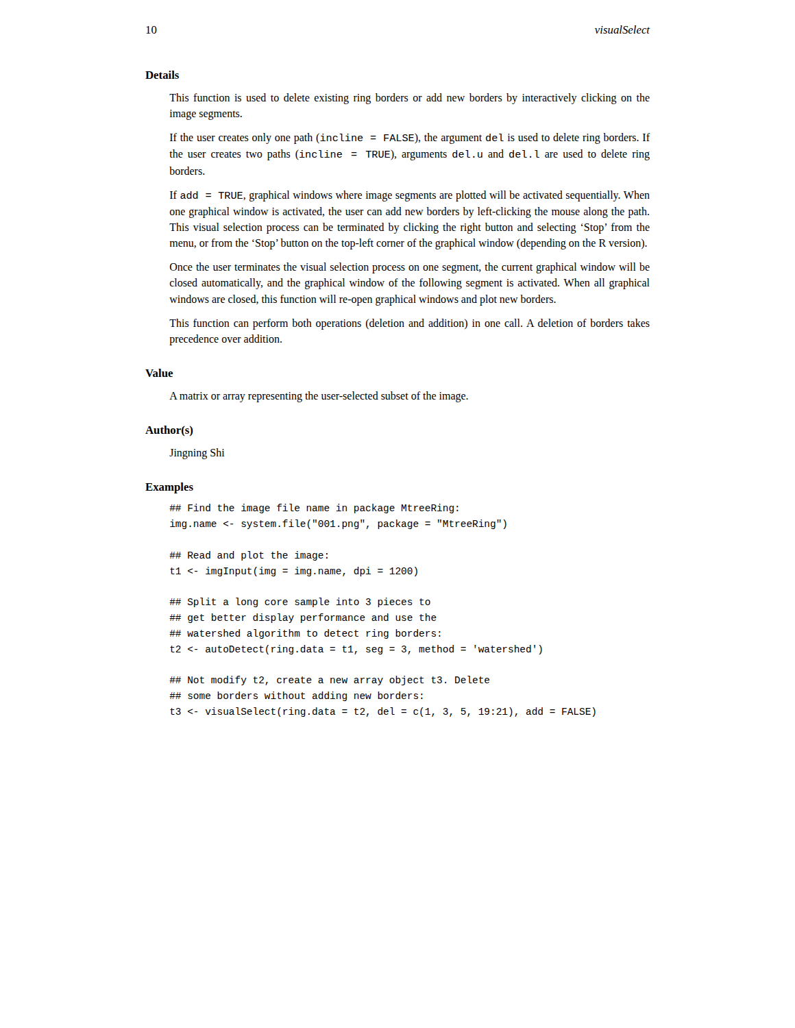10 visualSelect
Details
This function is used to delete existing ring borders or add new borders by interactively clicking on the image segments.
If the user creates only one path (incline = FALSE), the argument del is used to delete ring borders. If the user creates two paths (incline = TRUE), arguments del.u and del.l are used to delete ring borders.
If add = TRUE, graphical windows where image segments are plotted will be activated sequentially. When one graphical window is activated, the user can add new borders by left-clicking the mouse along the path. This visual selection process can be terminated by clicking the right button and selecting ‘Stop’ from the menu, or from the ‘Stop’ button on the top-left corner of the graphical window (depending on the R version).
Once the user terminates the visual selection process on one segment, the current graphical window will be closed automatically, and the graphical window of the following segment is activated. When all graphical windows are closed, this function will re-open graphical windows and plot new borders.
This function can perform both operations (deletion and addition) in one call. A deletion of borders takes precedence over addition.
Value
A matrix or array representing the user-selected subset of the image.
Author(s)
Jingning Shi
Examples
## Find the image file name in package MtreeRing:
img.name <- system.file("001.png", package = "MtreeRing")

## Read and plot the image:
t1 <- imgInput(img = img.name, dpi = 1200)

## Split a long core sample into 3 pieces to
## get better display performance and use the
## watershed algorithm to detect ring borders:
t2 <- autoDetect(ring.data = t1, seg = 3, method = 'watershed')

## Not modify t2, create a new array object t3. Delete
## some borders without adding new borders:
t3 <- visualSelect(ring.data = t2, del = c(1, 3, 5, 19:21), add = FALSE)